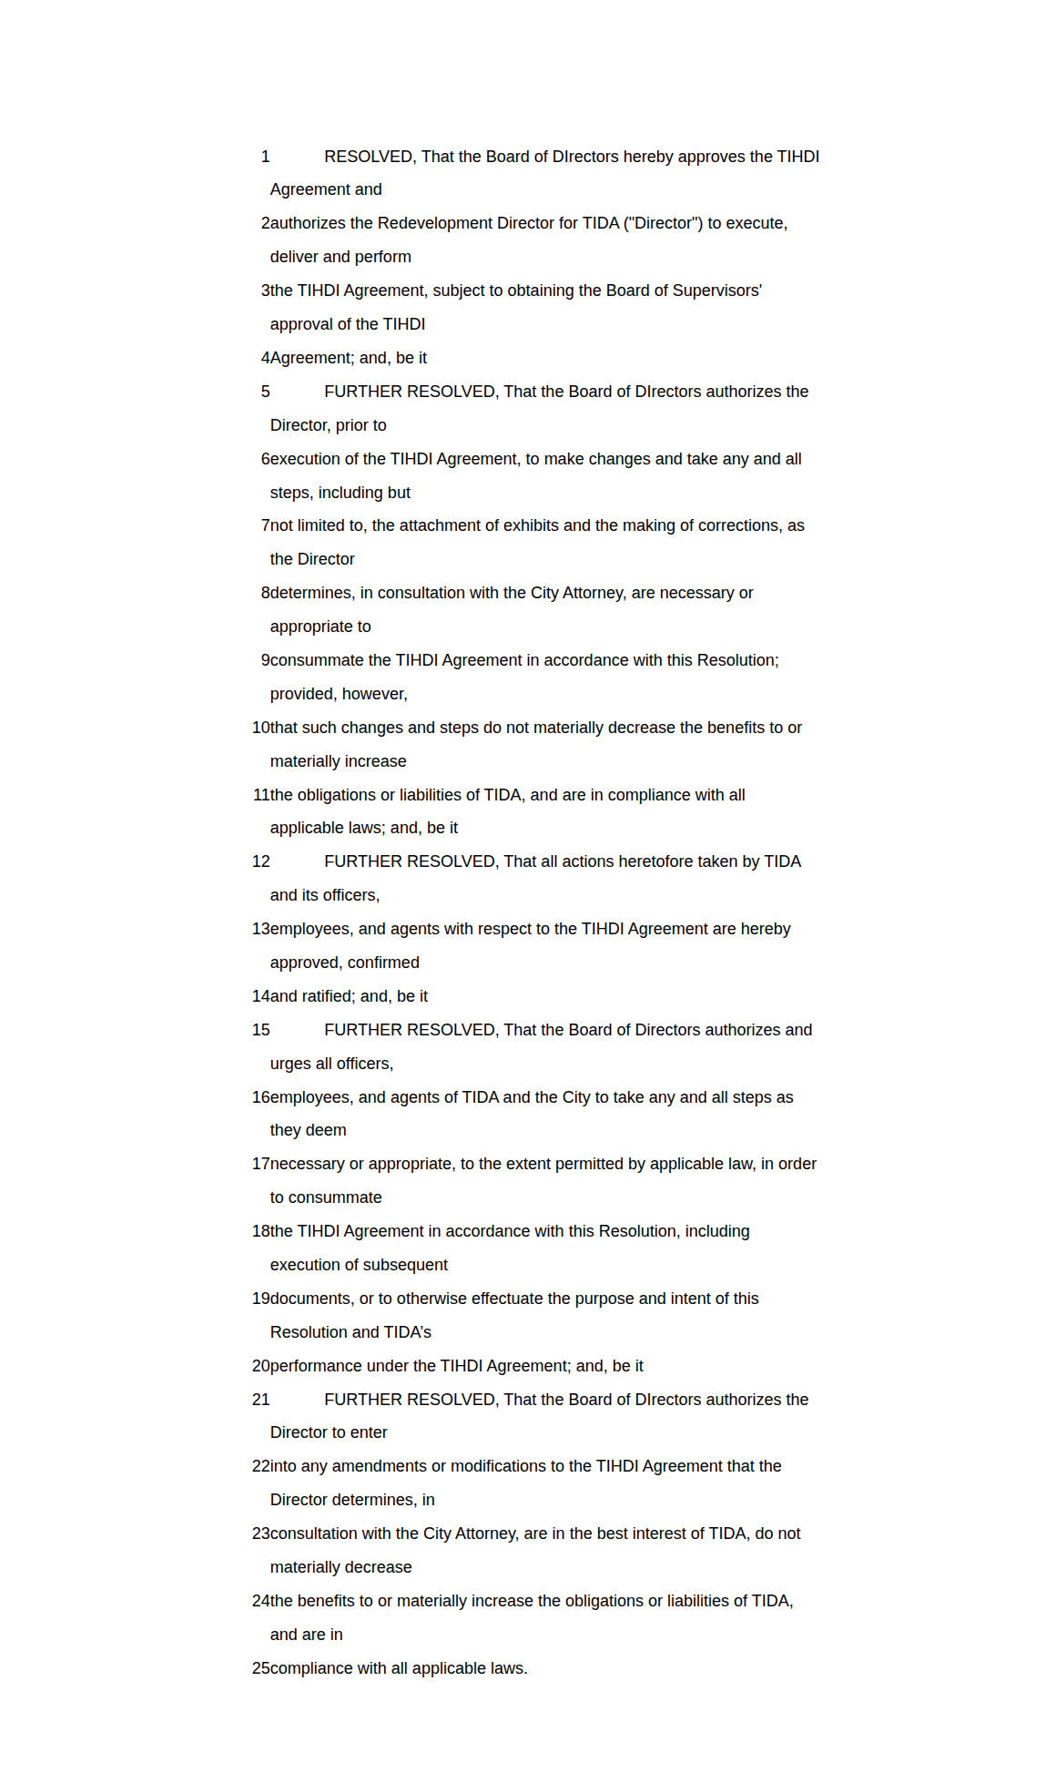| 1 | RESOLVED, That the Board of DIrectors hereby approves the TIHDI Agreement and |
| 2 | authorizes the Redevelopment Director for TIDA ("Director") to execute, deliver and perform |
| 3 | the TIHDI Agreement, subject to obtaining the Board of Supervisors' approval of the TIHDI |
| 4 | Agreement; and, be it |
| 5 | FURTHER RESOLVED, That the Board of DIrectors authorizes the Director, prior to |
| 6 | execution of the TIHDI Agreement, to make changes and take any and all steps, including but |
| 7 | not limited to, the attachment of exhibits and the making of corrections, as the Director |
| 8 | determines, in consultation with the City Attorney, are necessary or appropriate to |
| 9 | consummate the TIHDI Agreement in accordance with this Resolution; provided, however, |
| 10 | that such changes and steps do not materially decrease the benefits to or materially increase |
| 11 | the obligations or liabilities of TIDA, and are in compliance with all applicable laws; and, be it |
| 12 | FURTHER RESOLVED, That all actions heretofore taken by TIDA and its officers, |
| 13 | employees, and agents with respect to the TIHDI Agreement are hereby approved, confirmed |
| 14 | and ratified; and, be it |
| 15 | FURTHER RESOLVED, That the Board of Directors authorizes and urges all officers, |
| 16 | employees, and agents of TIDA and the City to take any and all steps as they deem |
| 17 | necessary or appropriate, to the extent permitted by applicable law, in order to consummate |
| 18 | the TIHDI Agreement in accordance with this Resolution, including execution of subsequent |
| 19 | documents, or to otherwise effectuate the purpose and intent of this Resolution and TIDA’s |
| 20 | performance under the TIHDI Agreement; and, be it |
| 21 | FURTHER RESOLVED, That the Board of DIrectors authorizes the Director to enter |
| 22 | into any amendments or modifications to the TIHDI Agreement that the Director determines, in |
| 23 | consultation with the City Attorney, are in the best interest of TIDA, do not materially decrease |
| 24 | the benefits to or materially increase the obligations or liabilities of TIDA, and are in |
| 25 | compliance with all applicable laws. |